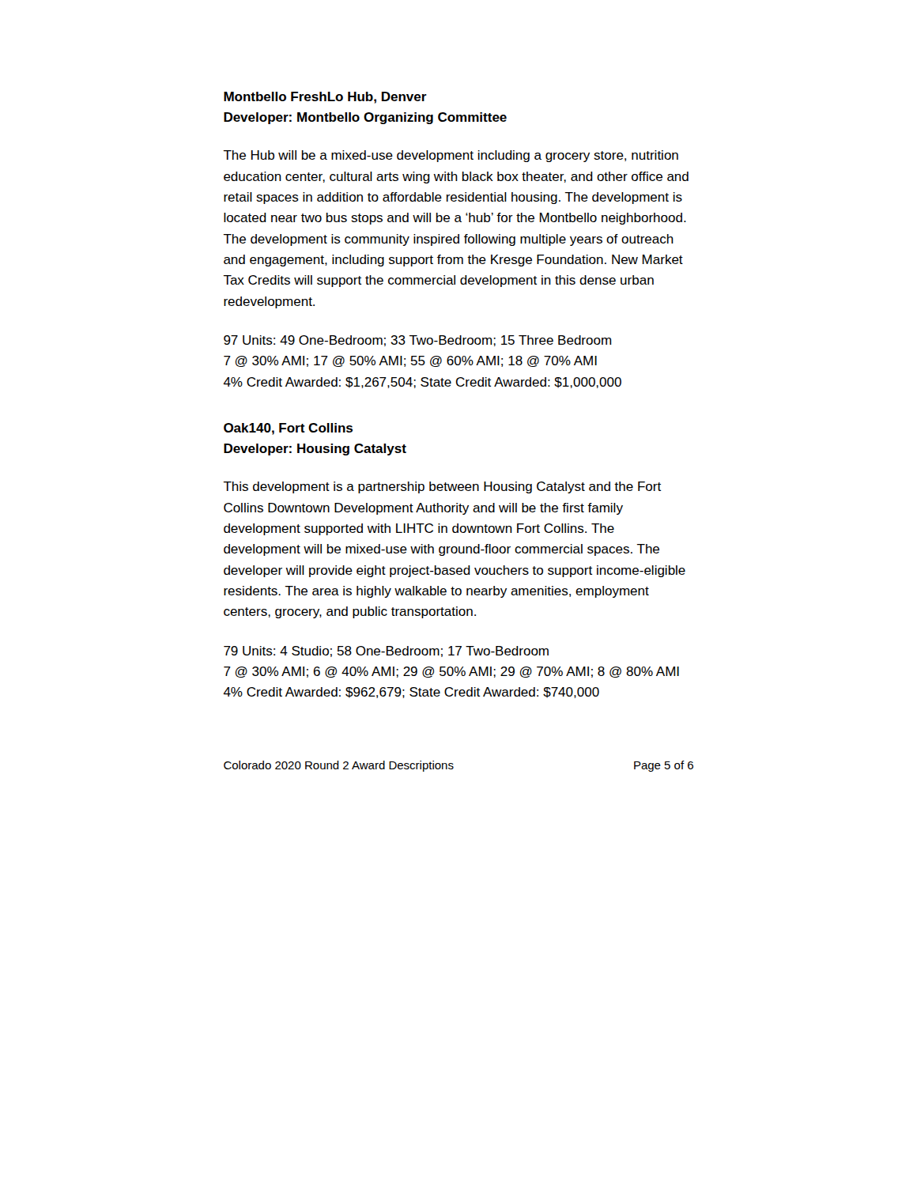Montbello FreshLo Hub, Denver
Developer: Montbello Organizing Committee
The Hub will be a mixed-use development including a grocery store, nutrition education center, cultural arts wing with black box theater, and other office and retail spaces in addition to affordable residential housing. The development is located near two bus stops and will be a ‘hub’ for the Montbello neighborhood. The development is community inspired following multiple years of outreach and engagement, including support from the Kresge Foundation. New Market Tax Credits will support the commercial development in this dense urban redevelopment.
97 Units: 49 One-Bedroom; 33 Two-Bedroom; 15 Three Bedroom
7 @ 30% AMI; 17 @ 50% AMI; 55 @ 60% AMI; 18 @ 70% AMI
4% Credit Awarded: $1,267,504; State Credit Awarded: $1,000,000
Oak140, Fort Collins
Developer: Housing Catalyst
This development is a partnership between Housing Catalyst and the Fort Collins Downtown Development Authority and will be the first family development supported with LIHTC in downtown Fort Collins. The development will be mixed-use with ground-floor commercial spaces. The developer will provide eight project-based vouchers to support income-eligible residents. The area is highly walkable to nearby amenities, employment centers, grocery, and public transportation.
79 Units: 4 Studio; 58 One-Bedroom; 17 Two-Bedroom
7 @ 30% AMI; 6 @ 40% AMI; 29 @ 50% AMI; 29 @ 70% AMI; 8 @ 80% AMI
4% Credit Awarded: $962,679; State Credit Awarded: $740,000
Colorado 2020 Round 2 Award Descriptions Page 5 of 6